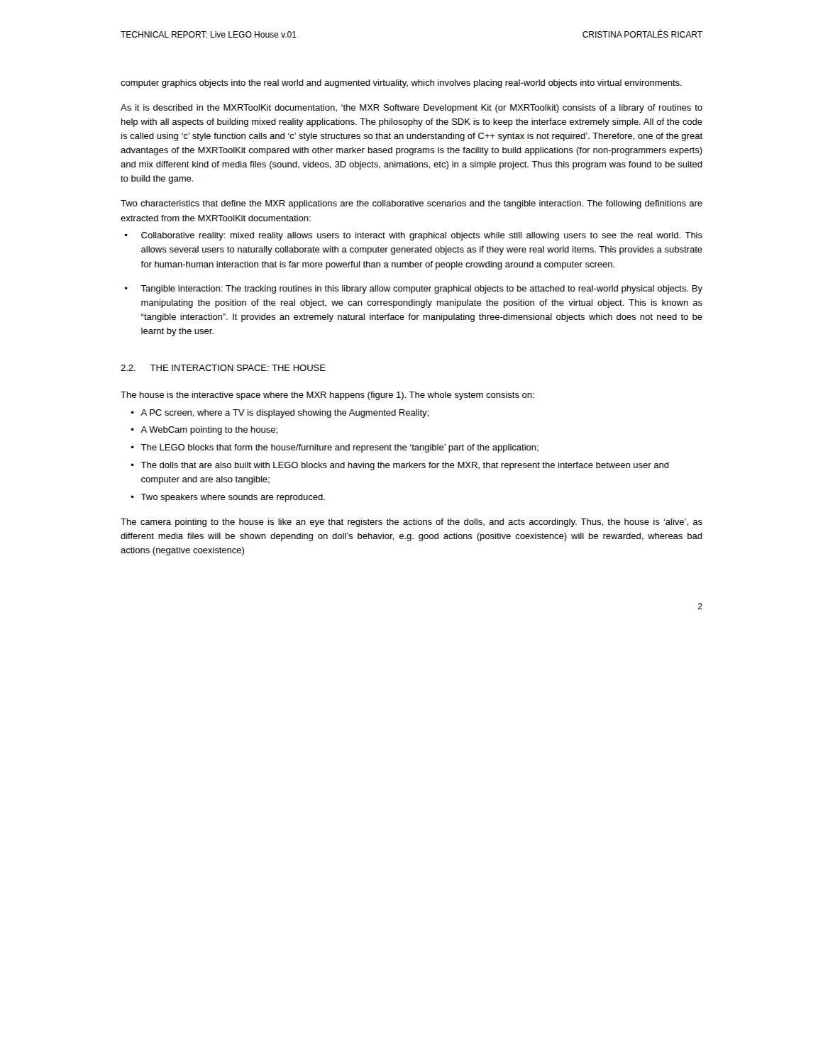TECHNICAL REPORT: Live LEGO House v.01
CRISTINA PORTALÉS RICART
computer graphics objects into the real world and augmented virtuality, which involves placing real-world objects into virtual environments.
As it is described in the MXRToolKit documentation, ‘the MXR Software Development Kit (or MXRToolkit) consists of a library of routines to help with all aspects of building mixed reality applications. The philosophy of the SDK is to keep the interface extremely simple. All of the code is called using ‘c’ style function calls and ‘c’ style structures so that an understanding of C++ syntax is not required’. Therefore, one of the great advantages of the MXRToolKit compared with other marker based programs is the facility to build applications (for non-programmers experts) and mix different kind of media files (sound, videos, 3D objects, animations, etc) in a simple project. Thus this program was found to be suited to build the game.
Two characteristics that define the MXR applications are the collaborative scenarios and the tangible interaction. The following definitions are extracted from the MXRToolKit documentation:
Collaborative reality: mixed reality allows users to interact with graphical objects while still allowing users to see the real world. This allows several users to naturally collaborate with a computer generated objects as if they were real world items. This provides a substrate for human-human interaction that is far more powerful than a number of people crowding around a computer screen.
Tangible interaction: The tracking routines in this library allow computer graphical objects to be attached to real-world physical objects. By manipulating the position of the real object, we can correspondingly manipulate the position of the virtual object. This is known as “tangible interaction”. It provides an extremely natural interface for manipulating three-dimensional objects which does not need to be learnt by the user.
2.2. THE INTERACTION SPACE: THE HOUSE
The house is the interactive space where the MXR happens (figure 1). The whole system consists on:
A PC screen, where a TV is displayed showing the Augmented Reality;
A WebCam pointing to the house;
The LEGO blocks that form the house/furniture and represent the ‘tangible’ part of the application;
The dolls that are also built with LEGO blocks and having the markers for the MXR, that represent the interface between user and computer and are also tangible;
Two speakers where sounds are reproduced.
The camera pointing to the house is like an eye that registers the actions of the dolls, and acts accordingly. Thus, the house is ‘alive’, as different media files will be shown depending on doll’s behavior, e.g. good actions (positive coexistence) will be rewarded, whereas bad actions (negative coexistence)
2